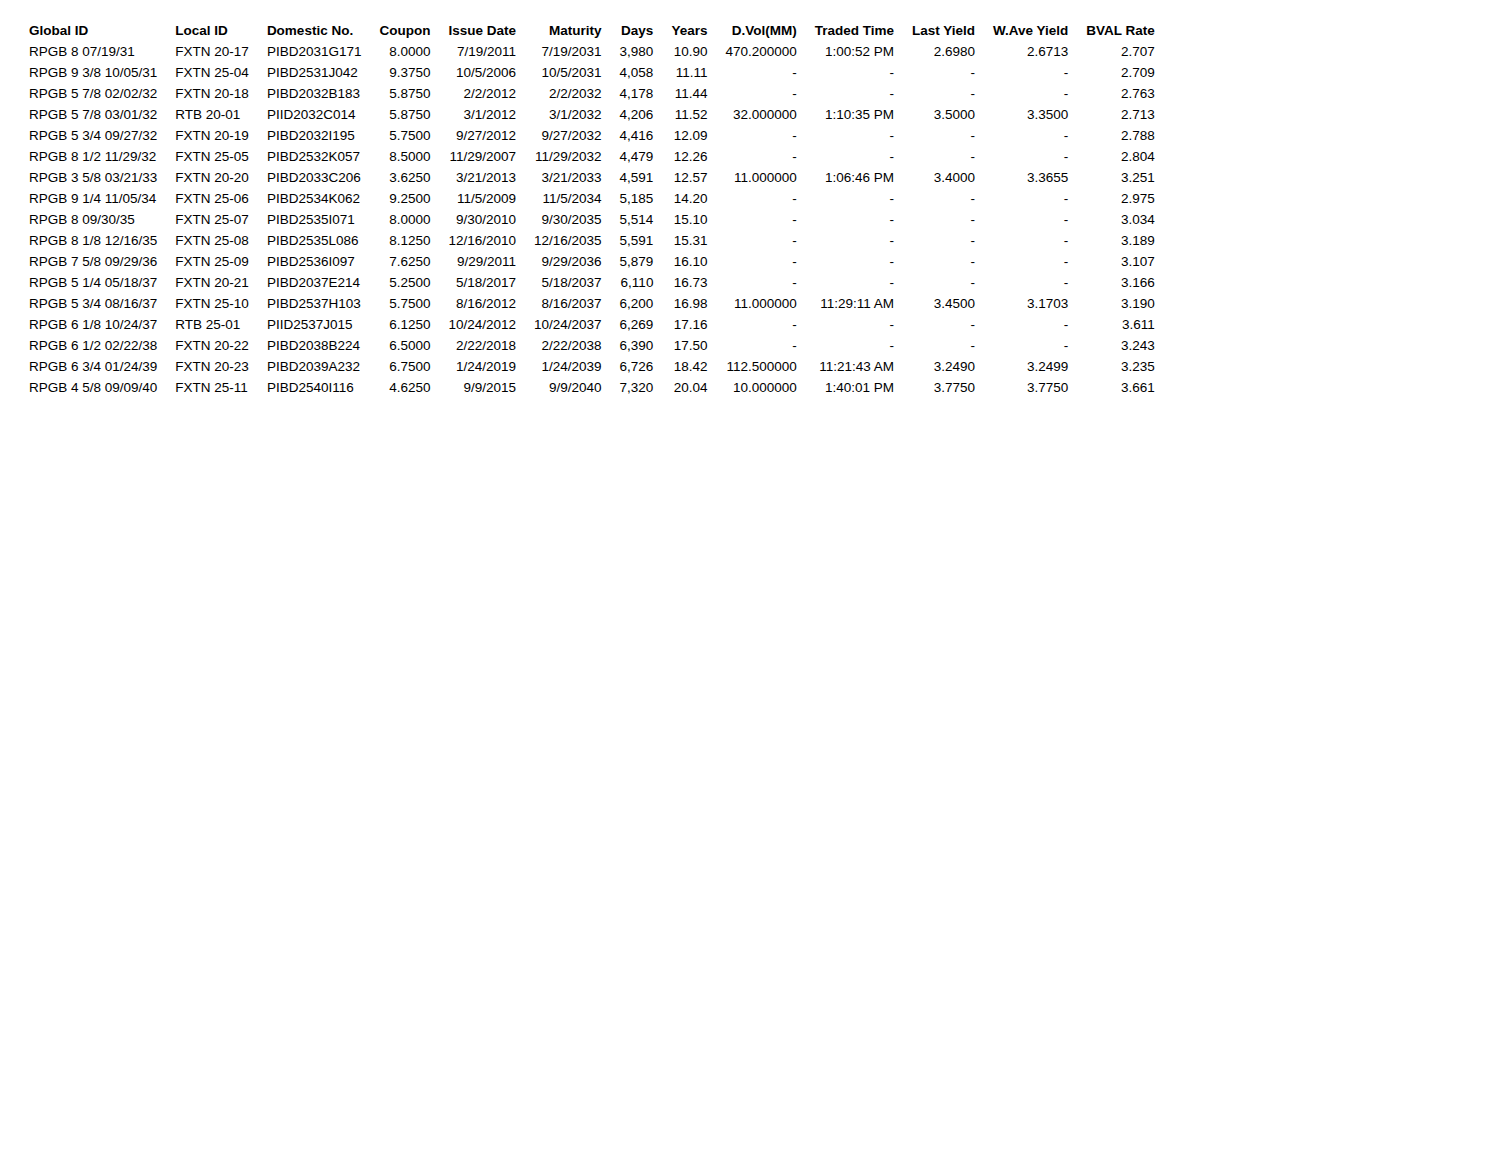| Global ID | Local ID | Domestic No. | Coupon | Issue Date | Maturity | Days | Years | D.Vol(MM) | Traded Time | Last Yield | W.Ave Yield | BVAL Rate |
| --- | --- | --- | --- | --- | --- | --- | --- | --- | --- | --- | --- | --- |
| RPGB 8 07/19/31 | FXTN 20-17 | PIBD2031G171 | 8.0000 | 7/19/2011 | 7/19/2031 | 3,980 | 10.90 | 470.200000 | 1:00:52 PM | 2.6980 | 2.6713 | 2.707 |
| RPGB 9 3/8 10/05/31 | FXTN 25-04 | PIBD2531J042 | 9.3750 | 10/5/2006 | 10/5/2031 | 4,058 | 11.11 | - | - | - | - | 2.709 |
| RPGB 5 7/8 02/02/32 | FXTN 20-18 | PIBD2032B183 | 5.8750 | 2/2/2012 | 2/2/2032 | 4,178 | 11.44 | - | - | - | - | 2.763 |
| RPGB 5 7/8 03/01/32 | RTB 20-01 | PIID2032C014 | 5.8750 | 3/1/2012 | 3/1/2032 | 4,206 | 11.52 | 32.000000 | 1:10:35 PM | 3.5000 | 3.3500 | 2.713 |
| RPGB 5 3/4 09/27/32 | FXTN 20-19 | PIBD2032I195 | 5.7500 | 9/27/2012 | 9/27/2032 | 4,416 | 12.09 | - | - | - | - | 2.788 |
| RPGB 8 1/2 11/29/32 | FXTN 25-05 | PIBD2532K057 | 8.5000 | 11/29/2007 | 11/29/2032 | 4,479 | 12.26 | - | - | - | - | 2.804 |
| RPGB 3 5/8 03/21/33 | FXTN 20-20 | PIBD2033C206 | 3.6250 | 3/21/2013 | 3/21/2033 | 4,591 | 12.57 | 11.000000 | 1:06:46 PM | 3.4000 | 3.3655 | 3.251 |
| RPGB 9 1/4 11/05/34 | FXTN 25-06 | PIBD2534K062 | 9.2500 | 11/5/2009 | 11/5/2034 | 5,185 | 14.20 | - | - | - | - | 2.975 |
| RPGB 8 09/30/35 | FXTN 25-07 | PIBD2535I071 | 8.0000 | 9/30/2010 | 9/30/2035 | 5,514 | 15.10 | - | - | - | - | 3.034 |
| RPGB 8 1/8 12/16/35 | FXTN 25-08 | PIBD2535L086 | 8.1250 | 12/16/2010 | 12/16/2035 | 5,591 | 15.31 | - | - | - | - | 3.189 |
| RPGB 7 5/8 09/29/36 | FXTN 25-09 | PIBD2536I097 | 7.6250 | 9/29/2011 | 9/29/2036 | 5,879 | 16.10 | - | - | - | - | 3.107 |
| RPGB 5 1/4 05/18/37 | FXTN 20-21 | PIBD2037E214 | 5.2500 | 5/18/2017 | 5/18/2037 | 6,110 | 16.73 | - | - | - | - | 3.166 |
| RPGB 5 3/4 08/16/37 | FXTN 25-10 | PIBD2537H103 | 5.7500 | 8/16/2012 | 8/16/2037 | 6,200 | 16.98 | 11.000000 | 11:29:11 AM | 3.4500 | 3.1703 | 3.190 |
| RPGB 6 1/8 10/24/37 | RTB 25-01 | PIID2537J015 | 6.1250 | 10/24/2012 | 10/24/2037 | 6,269 | 17.16 | - | - | - | - | 3.611 |
| RPGB 6 1/2 02/22/38 | FXTN 20-22 | PIBD2038B224 | 6.5000 | 2/22/2018 | 2/22/2038 | 6,390 | 17.50 | - | - | - | - | 3.243 |
| RPGB 6 3/4 01/24/39 | FXTN 20-23 | PIBD2039A232 | 6.7500 | 1/24/2019 | 1/24/2039 | 6,726 | 18.42 | 112.500000 | 11:21:43 AM | 3.2490 | 3.2499 | 3.235 |
| RPGB 4 5/8 09/09/40 | FXTN 25-11 | PIBD2540I116 | 4.6250 | 9/9/2015 | 9/9/2040 | 7,320 | 20.04 | 10.000000 | 1:40:01 PM | 3.7750 | 3.7750 | 3.661 |